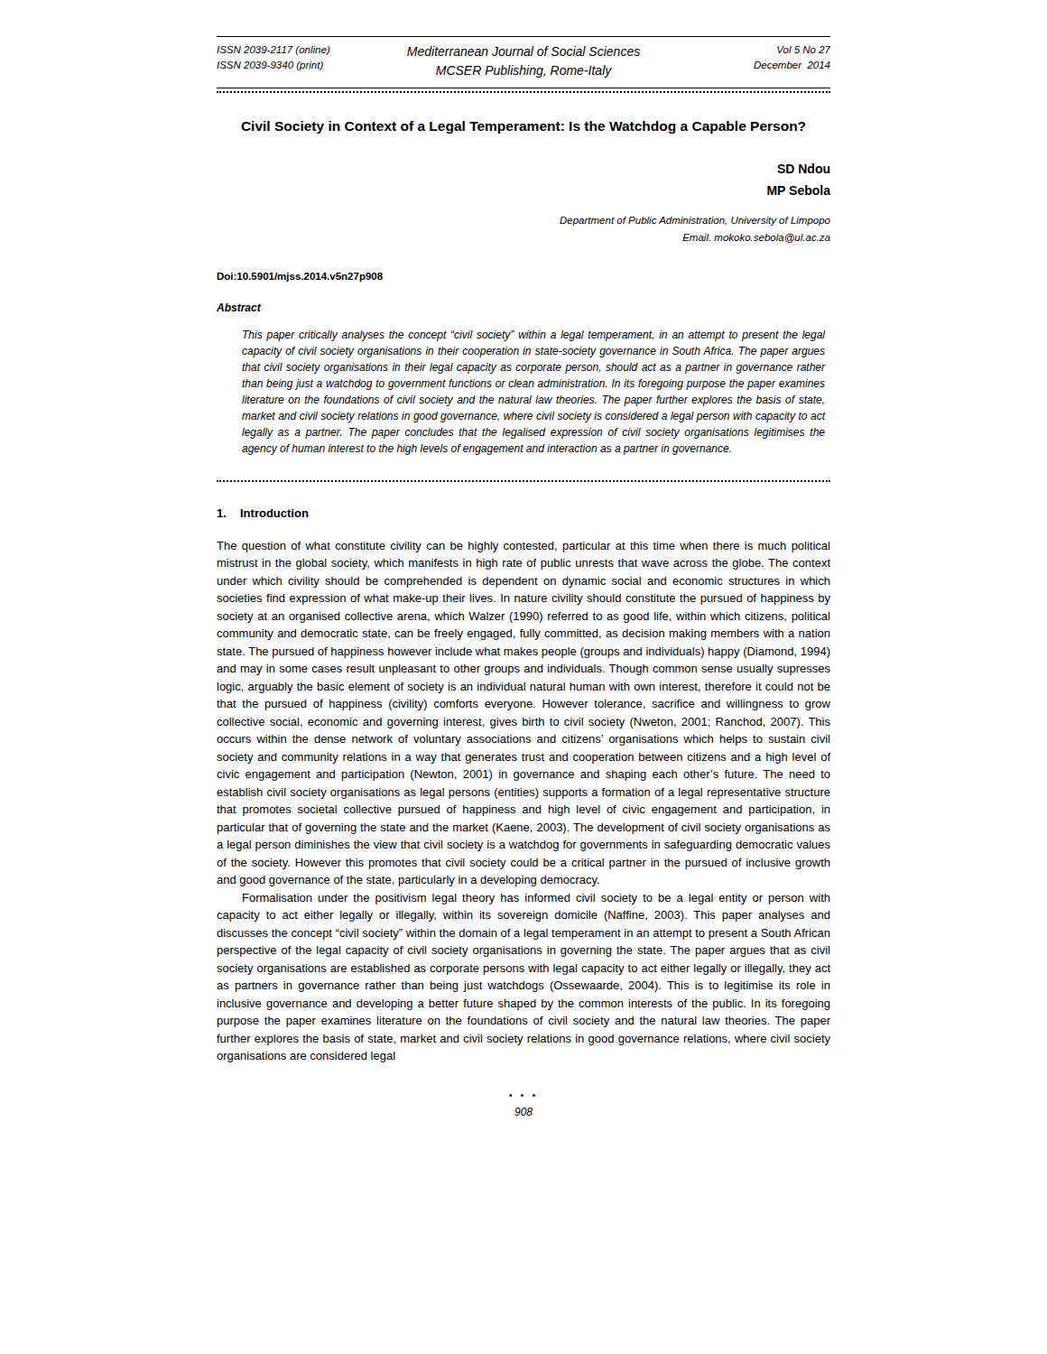| ISSN 2039-2117 (online) ISSN 2039-9340 (print) | Mediterranean Journal of Social Sciences MCSER Publishing, Rome-Italy | Vol 5 No 27 December 2014 |
Civil Society in Context of a Legal Temperament: Is the Watchdog a Capable Person?
SD Ndou
MP Sebola
Department of Public Administration, University of Limpopo
Email. mokoko.sebola@ul.ac.za
Doi:10.5901/mjss.2014.v5n27p908
Abstract
This paper critically analyses the concept “civil society” within a legal temperament, in an attempt to present the legal capacity of civil society organisations in their cooperation in state-society governance in South Africa. The paper argues that civil society organisations in their legal capacity as corporate person, should act as a partner in governance rather than being just a watchdog to government functions or clean administration. In its foregoing purpose the paper examines literature on the foundations of civil society and the natural law theories. The paper further explores the basis of state, market and civil society relations in good governance, where civil society is considered a legal person with capacity to act legally as a partner. The paper concludes that the legalised expression of civil society organisations legitimises the agency of human interest to the high levels of engagement and interaction as a partner in governance.
1. Introduction
The question of what constitute civility can be highly contested, particular at this time when there is much political mistrust in the global society, which manifests in high rate of public unrests that wave across the globe. The context under which civility should be comprehended is dependent on dynamic social and economic structures in which societies find expression of what make-up their lives. In nature civility should constitute the pursued of happiness by society at an organised collective arena, which Walzer (1990) referred to as good life, within which citizens, political community and democratic state, can be freely engaged, fully committed, as decision making members with a nation state. The pursued of happiness however include what makes people (groups and individuals) happy (Diamond, 1994) and may in some cases result unpleasant to other groups and individuals. Though common sense usually supresses logic, arguably the basic element of society is an individual natural human with own interest, therefore it could not be that the pursued of happiness (civility) comforts everyone. However tolerance, sacrifice and willingness to grow collective social, economic and governing interest, gives birth to civil society (Nweton, 2001; Ranchod, 2007). This occurs within the dense network of voluntary associations and citizens’ organisations which helps to sustain civil society and community relations in a way that generates trust and cooperation between citizens and a high level of civic engagement and participation (Newton, 2001) in governance and shaping each other’s future. The need to establish civil society organisations as legal persons (entities) supports a formation of a legal representative structure that promotes societal collective pursued of happiness and high level of civic engagement and participation, in particular that of governing the state and the market (Kaene, 2003). The development of civil society organisations as a legal person diminishes the view that civil society is a watchdog for governments in safeguarding democratic values of the society. However this promotes that civil society could be a critical partner in the pursued of inclusive growth and good governance of the state, particularly in a developing democracy.
Formalisation under the positivism legal theory has informed civil society to be a legal entity or person with capacity to act either legally or illegally, within its sovereign domicile (Naffine, 2003). This paper analyses and discusses the concept “civil society” within the domain of a legal temperament in an attempt to present a South African perspective of the legal capacity of civil society organisations in governing the state. The paper argues that as civil society organisations are established as corporate persons with legal capacity to act either legally or illegally, they act as partners in governance rather than being just watchdogs (Ossewaarde, 2004). This is to legitimise its role in inclusive governance and developing a better future shaped by the common interests of the public. In its foregoing purpose the paper examines literature on the foundations of civil society and the natural law theories. The paper further explores the basis of state, market and civil society relations in good governance relations, where civil society organisations are considered legal
• • •
908